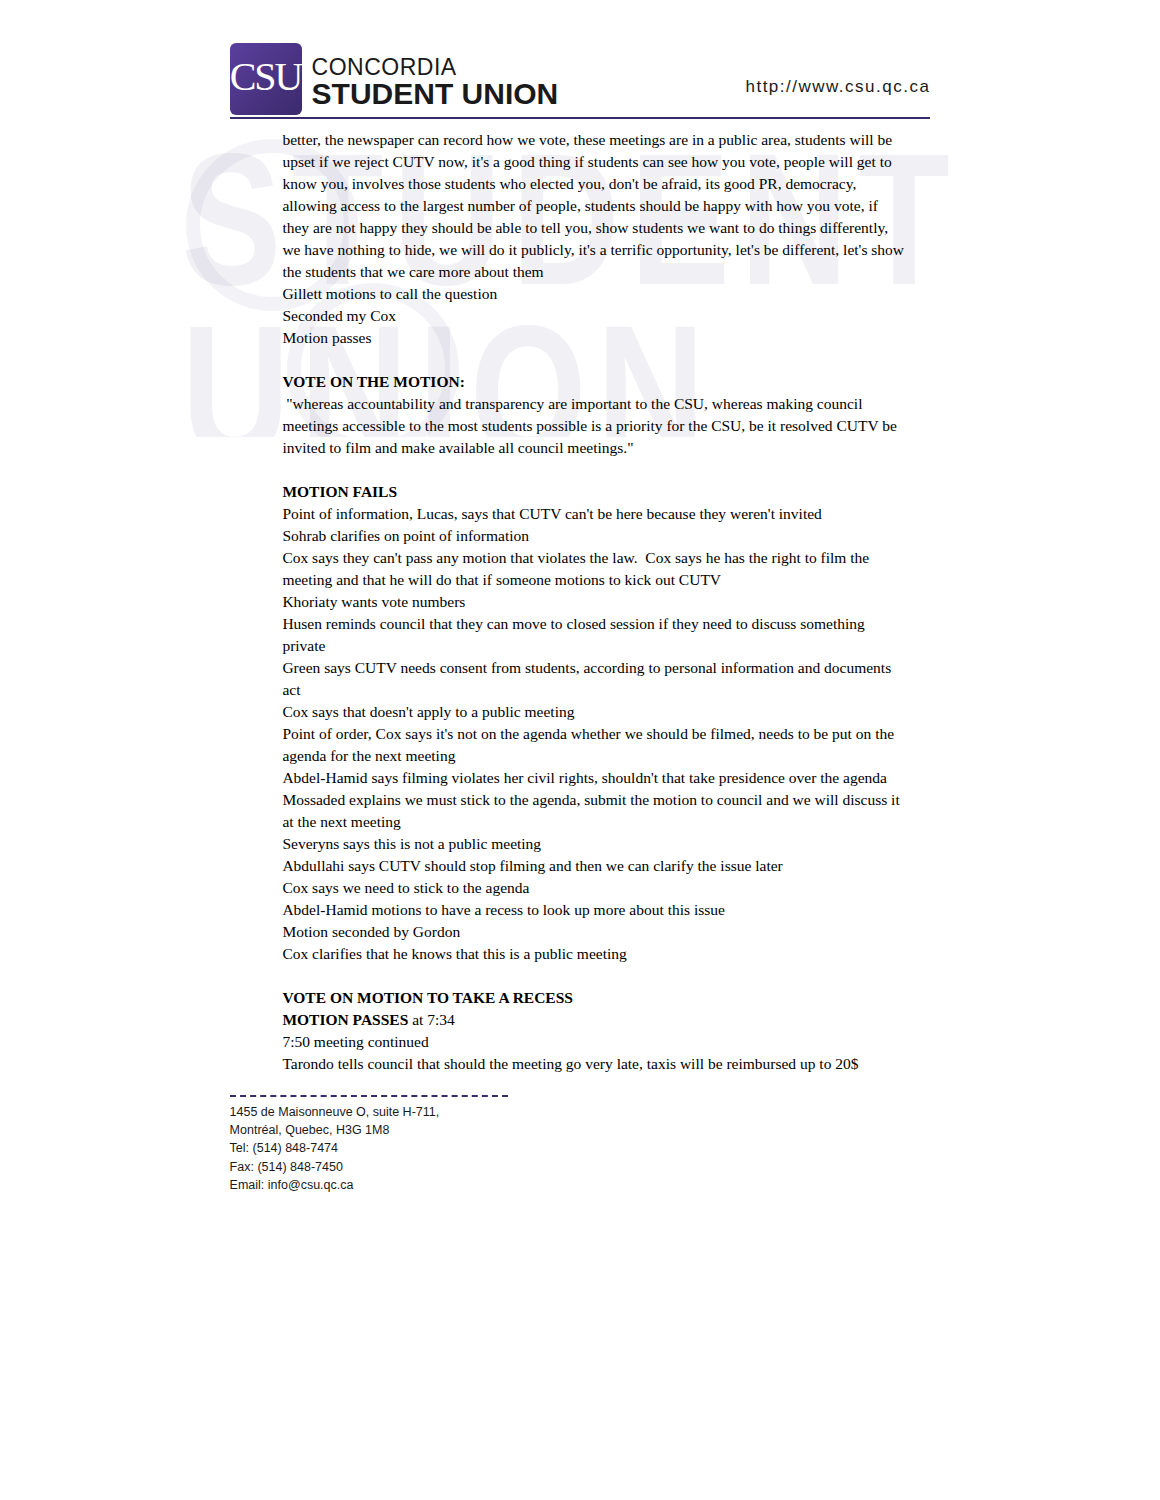CSU
CONCORDIA
STUDENT UNION
http://www.csu.qc.ca
STUDENT
UNION
better, the newspaper can record how we vote, these meetings are in a public area, students will be upset if we reject CUTV now, it's a good thing if students can see how you vote, people will get to know you, involves those students who elected you, don't be afraid, its good PR, democracy, allowing access to the largest number of people, students should be happy with how you vote, if they are not happy they should be able to tell you, show students we want to do things differently, we have nothing to hide, we will do it publicly, it's a terrific opportunity, let's be different, let's show the students that we care more about them
Gillett motions to call the question
Seconded my Cox
Motion passes
VOTE ON THE MOTION:
"whereas accountability and transparency are important to the CSU, whereas making council meetings accessible to the most students possible is a priority for the CSU, be it resolved CUTV be invited to film and make available all council meetings."
MOTION FAILS
Point of information, Lucas, says that CUTV can't be here because they weren't invited
Sohrab clarifies on point of information
Cox says they can't pass any motion that violates the law. Cox says he has the right to film the meeting and that he will do that if someone motions to kick out CUTV
Khoriaty wants vote numbers
Husen reminds council that they can move to closed session if they need to discuss something private
Green says CUTV needs consent from students, according to personal information and documents act
Cox says that doesn't apply to a public meeting
Point of order, Cox says it's not on the agenda whether we should be filmed, needs to be put on the agenda for the next meeting
Abdel-Hamid says filming violates her civil rights, shouldn't that take presidence over the agenda
Mossaded explains we must stick to the agenda, submit the motion to council and we will discuss it at the next meeting
Severyns says this is not a public meeting
Abdullahi says CUTV should stop filming and then we can clarify the issue later
Cox says we need to stick to the agenda
Abdel-Hamid motions to have a recess to look up more about this issue
Motion seconded by Gordon
Cox clarifies that he knows that this is a public meeting
VOTE ON MOTION TO TAKE A RECESS
MOTION PASSES at 7:34
7:50 meeting continued
Tarondo tells council that should the meeting go very late, taxis will be reimbursed up to 20$
1455 de Maisonneuve O, suite H-711,
Montréal, Quebec, H3G 1M8
Tel: (514) 848-7474
Fax: (514) 848-7450
Email: info@csu.qc.ca